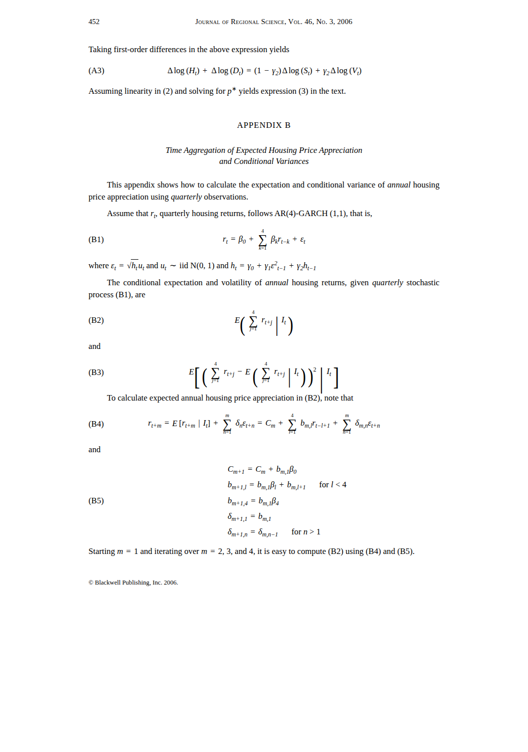452 Journal of Regional Science, Vol. 46, No. 3, 2006
Taking first-order differences in the above expression yields
(A3) Δlog (Ht) + Δlog (Dt) = (1 − γ2)Δlog (St) + γ2 Δlog (Vt)
Assuming linearity in (2) and solving for p∗ yields expression (3) in the text.
APPENDIX B
Time Aggregation of Expected Housing Price Appreciation
and Conditional Variances
This appendix shows how to calculate the expectation and conditional variance of annual housing price appreciation using quarterly observations.
Assume that rt, quarterly housing returns, follows AR(4)-GARCH (1,1), that is,
(B1) rt = β0 + 4∑k=1 βkrt−k + εt
where εt = √ht ut and ut ∼ iid N(0, 1) and ht = γ0 + γ1ε2t−1 + γ2ht−1
The conditional expectation and volatility of annual housing returns, given quarterly stochastic process (B1), are
(B2) E( 4∑j=1 rt+j | It )
and
(B3) E[ ( 4∑j=1 rt+j − E ( 4∑j=1 rt+j | It ) )2 | It ]
To calculate expected annual housing price appreciation in (B2), note that
(B4) rt+m = E [rt+m | It] + m∑n=1 δnεt+n = Cm + 4∑l=1 bm,lrt−l+1 + m∑n=1 δm,nεt+n
and
(B5) Cm+1 = Cm + bm,1β0 bm+1,l = bm,1βl + bm,l+1 for l < 4 bm+1,4 = bm,1β4 δm+1,1 = bm,1 δm+1,n = δm,n−1 for n > 1
Starting m = 1 and iterating over m = 2, 3, and 4, it is easy to compute (B2) using (B4) and (B5).
© Blackwell Publishing, Inc. 2006.